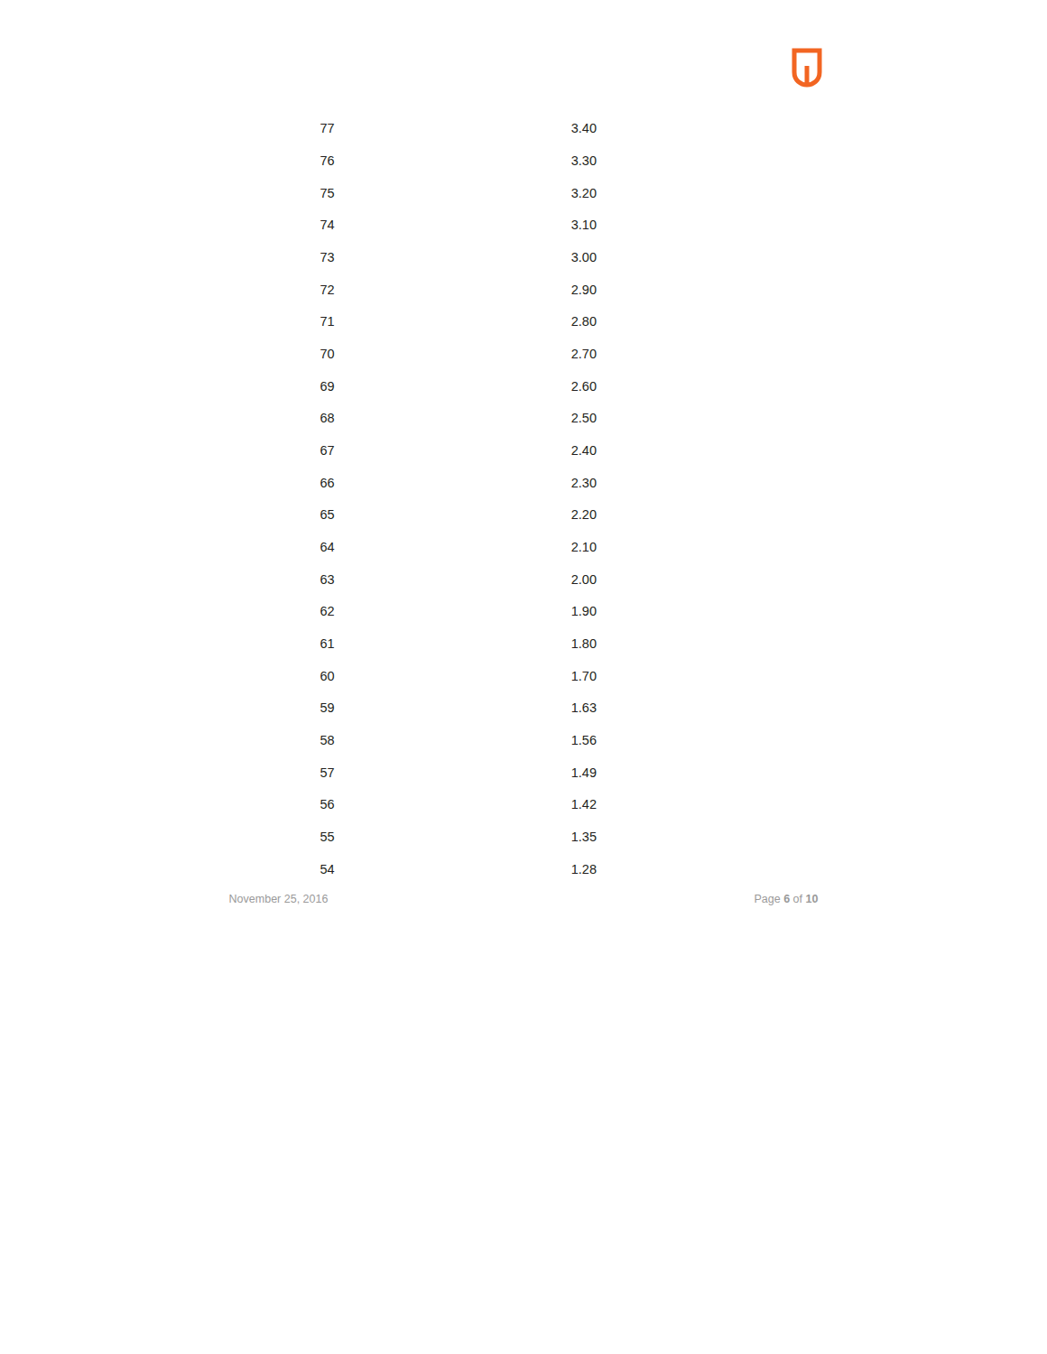| 77 | 3.40 |
| 76 | 3.30 |
| 75 | 3.20 |
| 74 | 3.10 |
| 73 | 3.00 |
| 72 | 2.90 |
| 71 | 2.80 |
| 70 | 2.70 |
| 69 | 2.60 |
| 68 | 2.50 |
| 67 | 2.40 |
| 66 | 2.30 |
| 65 | 2.20 |
| 64 | 2.10 |
| 63 | 2.00 |
| 62 | 1.90 |
| 61 | 1.80 |
| 60 | 1.70 |
| 59 | 1.63 |
| 58 | 1.56 |
| 57 | 1.49 |
| 56 | 1.42 |
| 55 | 1.35 |
| 54 | 1.28 |
November 25, 2016
Page 6 of 10